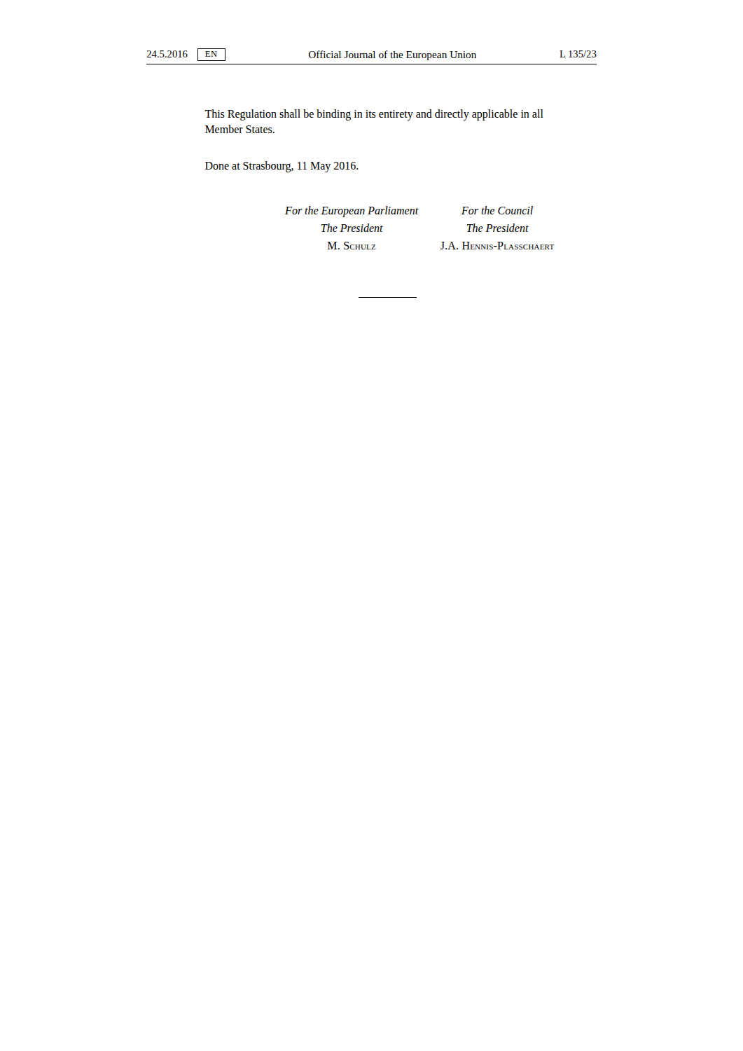24.5.2016
EN
Official Journal of the European Union
L 135/23
This Regulation shall be binding in its entirety and directly applicable in all Member States.
Done at Strasbourg, 11 May 2016.
For the European Parliament
The President
M. Schulz
For the Council
The President
J.A. Hennis-Plasschaert